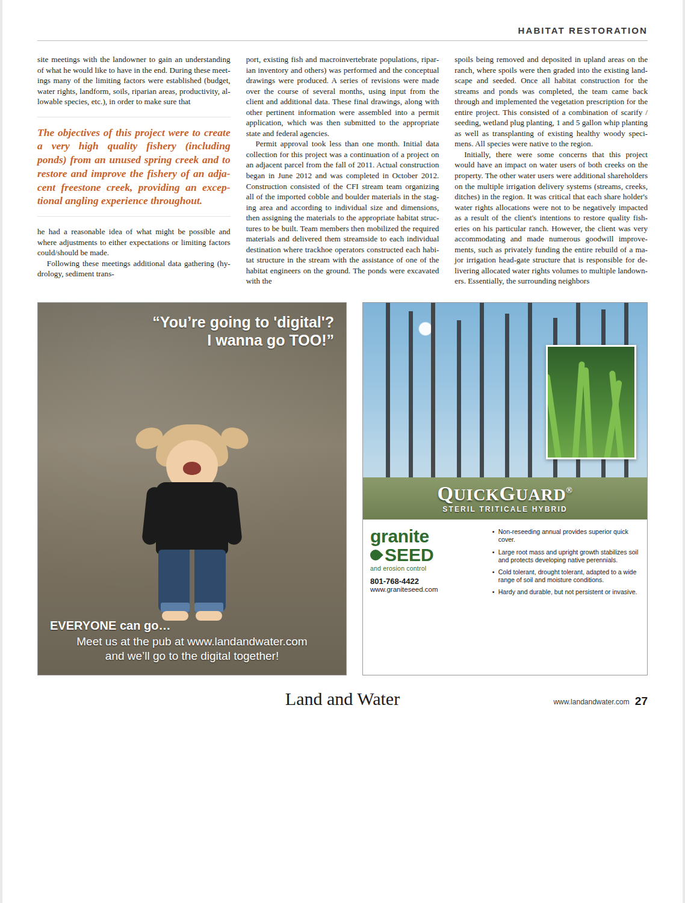HABITAT RESTORATION
site meetings with the landowner to gain an understanding of what he would like to have in the end. During these meetings many of the limiting factors were established (budget, water rights, landform, soils, riparian areas, productivity, allowable species, etc.), in order to make sure that
The objectives of this project were to create a very high quality fishery (including ponds) from an unused spring creek and to restore and improve the fishery of an adjacent freestone creek, providing an exceptional angling experience throughout.
he had a reasonable idea of what might be possible and where adjustments to either expectations or limiting factors could/should be made.
Following these meetings additional data gathering (hydrology, sediment trans-
port, existing fish and macroinvertebrate populations, riparian inventory and others) was performed and the conceptual drawings were produced. A series of revisions were made over the course of several months, using input from the client and additional data. These final drawings, along with other pertinent information were assembled into a permit application, which was then submitted to the appropriate state and federal agencies.
Permit approval took less than one month. Initial data collection for this project was a continuation of a project on an adjacent parcel from the fall of 2011. Actual construction began in June 2012 and was completed in October 2012. Construction consisted of the CFI stream team organizing all of the imported cobble and boulder materials in the staging area and according to individual size and dimensions, then assigning the materials to the appropriate habitat structures to be built. Team members then mobilized the required materials and delivered them streamside to each individual destination where trackhoe operators constructed each habitat structure in the stream with the assistance of one of the habitat engineers on the ground. The ponds were excavated with the
spoils being removed and deposited in upland areas on the ranch, where spoils were then graded into the existing landscape and seeded. Once all habitat construction for the streams and ponds was completed, the team came back through and implemented the vegetation prescription for the entire project. This consisted of a combination of scarify / seeding, wetland plug planting, 1 and 5 gallon whip planting as well as transplanting of existing healthy woody specimens. All species were native to the region.
Initially, there were some concerns that this project would have an impact on water users of both creeks on the property. The other water users were additional shareholders on the multiple irrigation delivery systems (streams, creeks, ditches) in the region. It was critical that each share holder's water rights allocations were not to be negatively impacted as a result of the client's intentions to restore quality fisheries on his particular ranch. However, the client was very accommodating and made numerous goodwill improvements, such as privately funding the entire rebuild of a major irrigation head-gate structure that is responsible for delivering allocated water rights volumes to multiple landowners. Essentially, the surrounding neighbors
“You’re going to 'digital'?
I wanna go TOO!”
EVERYONE can go… Meet us at the pub at www.landandwater.com and we’ll go to the digital together!
QUICKGUARD®
STERIL TRITICALE HYBRID
granite
SEED
and erosion control
801-768-4422
www.graniteseed.com
Non-reseeding annual provides superior quick cover.
Large root mass and upright growth stabilizes soil and protects developing native perennials.
Cold tolerant, drought tolerant, adapted to a wide range of soil and moisture conditions.
Hardy and durable, but not persistent or invasive.
Land and Water
www.landandwater.com 27